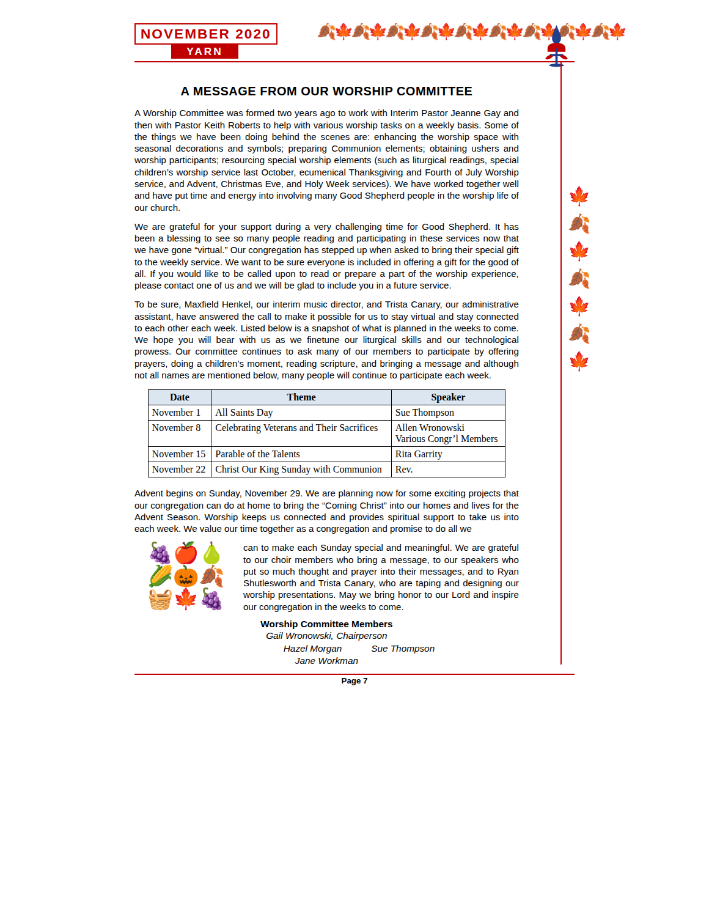NOVEMBER 2020 YARN
🍂🍁🍂🍁🍂🍁🍂🍁🍂🍁🍂🍁🍂🍁🍂🍁🍂🍁
🍁 🍂 🍁 🍂 🍁 🍂 🍁
A MESSAGE FROM OUR WORSHIP COMMITTEE
A Worship Committee was formed two years ago to work with Interim Pastor Jeanne Gay and then with Pastor Keith Roberts to help with various worship tasks on a weekly basis. Some of the things we have been doing behind the scenes are: enhancing the worship space with seasonal decorations and symbols; preparing Communion elements; obtaining ushers and worship participants; resourcing special worship elements (such as liturgical readings, special children’s worship service last October, ecumenical Thanksgiving and Fourth of July Worship service, and Advent, Christmas Eve, and Holy Week services). We have worked together well and have put time and energy into involving many Good Shepherd people in the worship life of our church.
We are grateful for your support during a very challenging time for Good Shepherd. It has been a blessing to see so many people reading and participating in these services now that we have gone “virtual.” Our congregation has stepped up when asked to bring their special gift to the weekly service. We want to be sure everyone is included in offering a gift for the good of all. If you would like to be called upon to read or prepare a part of the worship experience, please contact one of us and we will be glad to include you in a future service.
To be sure, Maxfield Henkel, our interim music director, and Trista Canary, our administrative assistant, have answered the call to make it possible for us to stay virtual and stay connected to each other each week. Listed below is a snapshot of what is planned in the weeks to come. We hope you will bear with us as we finetune our liturgical skills and our technological prowess. Our committee continues to ask many of our members to participate by offering prayers, doing a children’s moment, reading scripture, and bringing a message and although not all names are mentioned below, many people will continue to participate each week.
| Date | Theme | Speaker |
| --- | --- | --- |
| November 1 | All Saints Day | Sue Thompson |
| November 8 | Celebrating Veterans and Their Sacrifices | Allen Wronowski Various Congr’l Members |
| November 15 | Parable of the Talents | Rita Garrity |
| November 22 | Christ Our King Sunday with Communion | Rev. |
Advent begins on Sunday, November 29. We are planning now for some exciting projects that our congregation can do at home to bring the “Coming Christ” into our homes and lives for the Advent Season. Worship keeps us connected and provides spiritual support to take us into each week. We value our time together as a congregation and promise to do all we
🍇🍎🍐
🌽🎃🍂
🧺🍁🍇
can to make each Sunday special and meaningful. We are grateful to our choir members who bring a message, to our speakers who put so much thought and prayer into their messages, and to Ryan Shutlesworth and Trista Canary, who are taping and designing our worship presentations. May we bring honor to our Lord and inspire our congregation in the weeks to come.
Worship Committee Members
Gail Wronowski, Chairperson Hazel Morgan Sue Thompson Jane Workman
Page 7